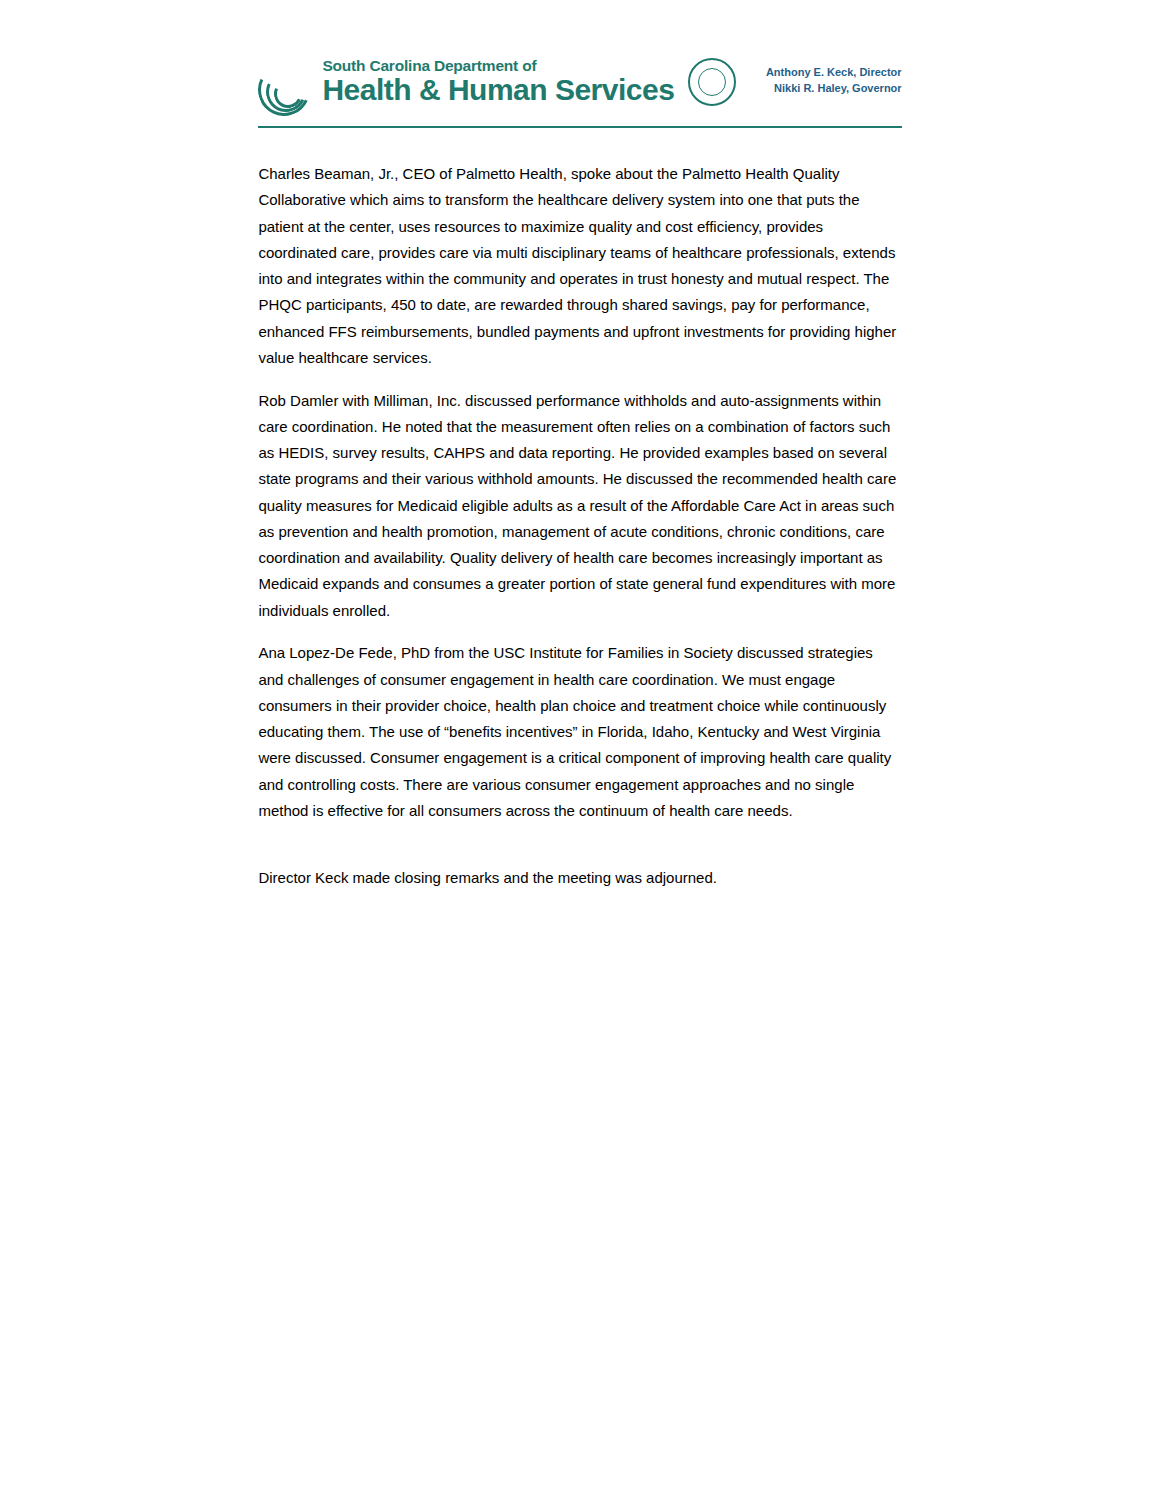South Carolina Department of
Health & Human Services
Anthony E. Keck, Director
Nikki R. Haley, Governor
Charles Beaman, Jr., CEO of Palmetto Health, spoke about the Palmetto Health Quality Collaborative which aims to transform the healthcare delivery system into one that puts the patient at the center, uses resources to maximize quality and cost efficiency, provides coordinated care, provides care via multi disciplinary teams of healthcare professionals, extends into and integrates within the community and operates in trust honesty and mutual respect. The PHQC participants, 450 to date, are rewarded through shared savings, pay for performance, enhanced FFS reimbursements, bundled payments and upfront investments for providing higher value healthcare services.
Rob Damler with Milliman, Inc. discussed performance withholds and auto-assignments within care coordination. He noted that the measurement often relies on a combination of factors such as HEDIS, survey results, CAHPS and data reporting. He provided examples based on several state programs and their various withhold amounts. He discussed the recommended health care quality measures for Medicaid eligible adults as a result of the Affordable Care Act in areas such as prevention and health promotion, management of acute conditions, chronic conditions, care coordination and availability. Quality delivery of health care becomes increasingly important as Medicaid expands and consumes a greater portion of state general fund expenditures with more individuals enrolled.
Ana Lopez-De Fede, PhD from the USC Institute for Families in Society discussed strategies and challenges of consumer engagement in health care coordination. We must engage consumers in their provider choice, health plan choice and treatment choice while continuously educating them. The use of “benefits incentives” in Florida, Idaho, Kentucky and West Virginia were discussed. Consumer engagement is a critical component of improving health care quality and controlling costs. There are various consumer engagement approaches and no single method is effective for all consumers across the continuum of health care needs.
Director Keck made closing remarks and the meeting was adjourned.